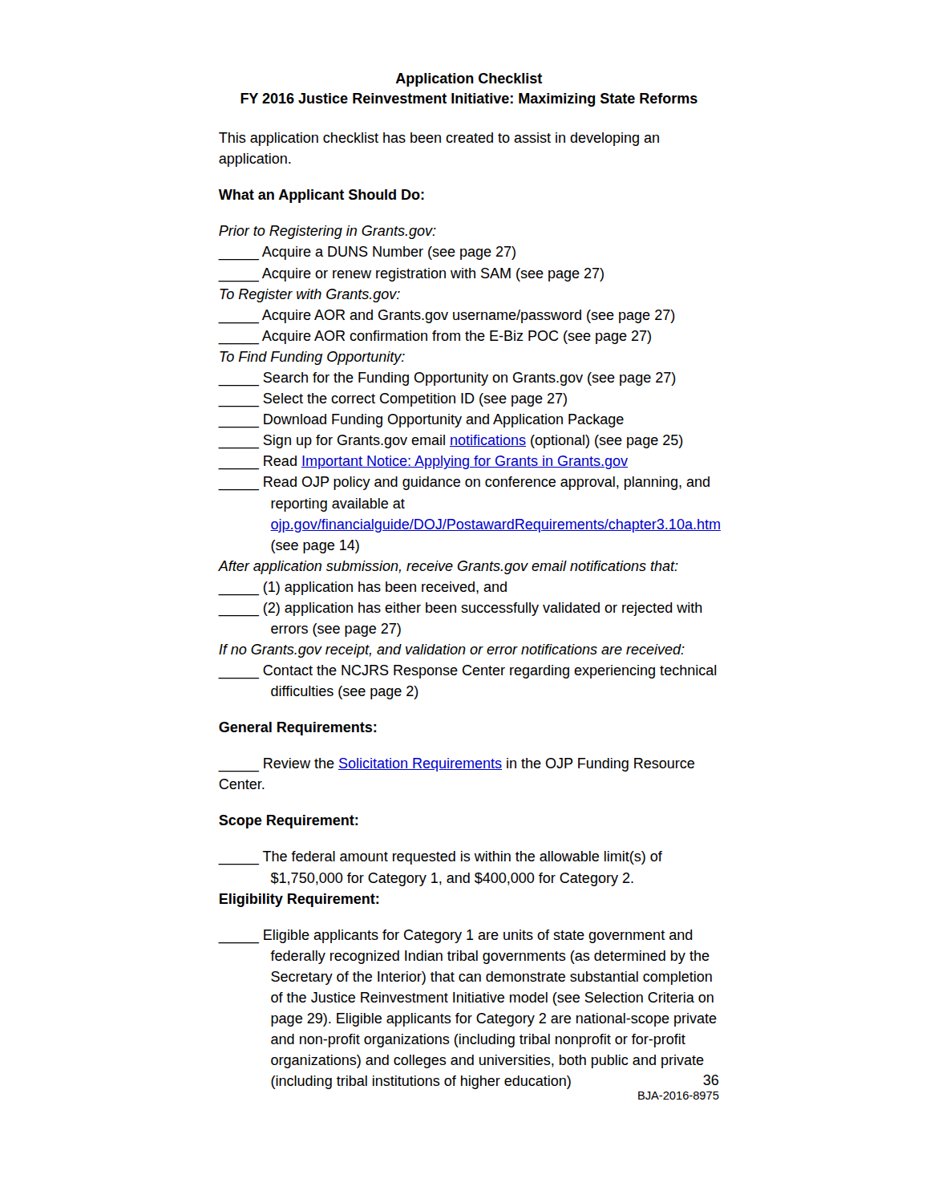Application Checklist
FY 2016 Justice Reinvestment Initiative: Maximizing State Reforms
This application checklist has been created to assist in developing an application.
What an Applicant Should Do:
Prior to Registering in Grants.gov:
_____ Acquire a DUNS Number (see page 27)
_____ Acquire or renew registration with SAM (see page 27)
To Register with Grants.gov:
_____ Acquire AOR and Grants.gov username/password (see page 27)
_____ Acquire AOR confirmation from the E-Biz POC (see page 27)
To Find Funding Opportunity:
_____ Search for the Funding Opportunity on Grants.gov (see page 27)
_____ Select the correct Competition ID (see page 27)
_____ Download Funding Opportunity and Application Package
_____ Sign up for Grants.gov email notifications (optional) (see page 25)
_____ Read Important Notice: Applying for Grants in Grants.gov
_____ Read OJP policy and guidance on conference approval, planning, and reporting available at ojp.gov/financialguide/DOJ/PostawardRequirements/chapter3.10a.htm (see page 14)
After application submission, receive Grants.gov email notifications that:
_____ (1) application has been received, and
_____ (2) application has either been successfully validated or rejected with errors (see page 27)
If no Grants.gov receipt, and validation or error notifications are received:
_____ Contact the NCJRS Response Center regarding experiencing technical difficulties (see page 2)
General Requirements:
_____ Review the Solicitation Requirements in the OJP Funding Resource Center.
Scope Requirement:
_____ The federal amount requested is within the allowable limit(s) of $1,750,000 for Category 1, and $400,000 for Category 2.
Eligibility Requirement:
_____ Eligible applicants for Category 1 are units of state government and federally recognized Indian tribal governments (as determined by the Secretary of the Interior) that can demonstrate substantial completion of the Justice Reinvestment Initiative model (see Selection Criteria on page 29). Eligible applicants for Category 2 are national-scope private and non-profit organizations (including tribal nonprofit or for-profit organizations) and colleges and universities, both public and private (including tribal institutions of higher education)
36 BJA-2016-8975